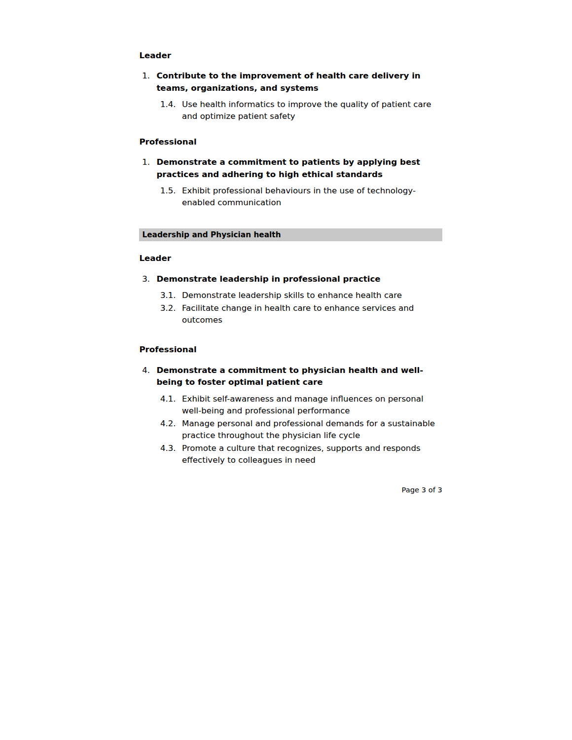Leader
1. Contribute to the improvement of health care delivery in teams, organizations, and systems
1.4. Use health informatics to improve the quality of patient care and optimize patient safety
Professional
1. Demonstrate a commitment to patients by applying best practices and adhering to high ethical standards
1.5. Exhibit professional behaviours in the use of technology-enabled communication
Leadership and Physician health
Leader
3. Demonstrate leadership in professional practice
3.1. Demonstrate leadership skills to enhance health care
3.2. Facilitate change in health care to enhance services and outcomes
Professional
4. Demonstrate a commitment to physician health and well-being to foster optimal patient care
4.1. Exhibit self-awareness and manage influences on personal well-being and professional performance
4.2. Manage personal and professional demands for a sustainable practice throughout the physician life cycle
4.3. Promote a culture that recognizes, supports and responds effectively to colleagues in need
Page 3 of 3